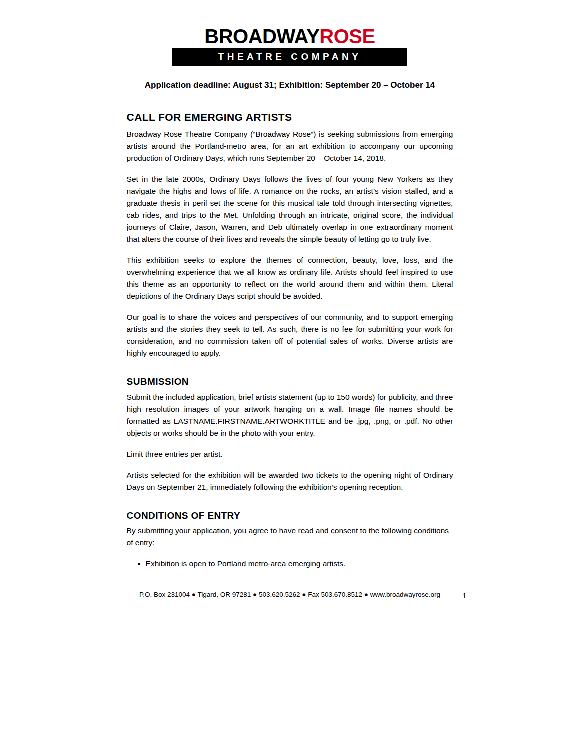BROADWAY ROSE
THEATRE COMPANY
Application deadline: August 31; Exhibition: September 20 – October 14
CALL FOR EMERGING ARTISTS
Broadway Rose Theatre Company (“Broadway Rose”) is seeking submissions from emerging artists around the Portland-metro area, for an art exhibition to accompany our upcoming production of Ordinary Days, which runs September 20 – October 14, 2018.
Set in the late 2000s, Ordinary Days follows the lives of four young New Yorkers as they navigate the highs and lows of life. A romance on the rocks, an artist’s vision stalled, and a graduate thesis in peril set the scene for this musical tale told through intersecting vignettes, cab rides, and trips to the Met. Unfolding through an intricate, original score, the individual journeys of Claire, Jason, Warren, and Deb ultimately overlap in one extraordinary moment that alters the course of their lives and reveals the simple beauty of letting go to truly live.
This exhibition seeks to explore the themes of connection, beauty, love, loss, and the overwhelming experience that we all know as ordinary life. Artists should feel inspired to use this theme as an opportunity to reflect on the world around them and within them. Literal depictions of the Ordinary Days script should be avoided.
Our goal is to share the voices and perspectives of our community, and to support emerging artists and the stories they seek to tell. As such, there is no fee for submitting your work for consideration, and no commission taken off of potential sales of works. Diverse artists are highly encouraged to apply.
SUBMISSION
Submit the included application, brief artists statement (up to 150 words) for publicity, and three high resolution images of your artwork hanging on a wall. Image file names should be formatted as LASTNAME.FIRSTNAME.ARTWORKTITLE and be .jpg, .png, or .pdf. No other objects or works should be in the photo with your entry.
Limit three entries per artist.
Artists selected for the exhibition will be awarded two tickets to the opening night of Ordinary Days on September 21, immediately following the exhibition’s opening reception.
CONDITIONS OF ENTRY
By submitting your application, you agree to have read and consent to the following conditions of entry:
Exhibition is open to Portland metro-area emerging artists.
P.O. Box 231004 ● Tigard, OR 97281 ● 503.620.5262 ● Fax 503.670.8512 ● www.broadwayrose.org 1